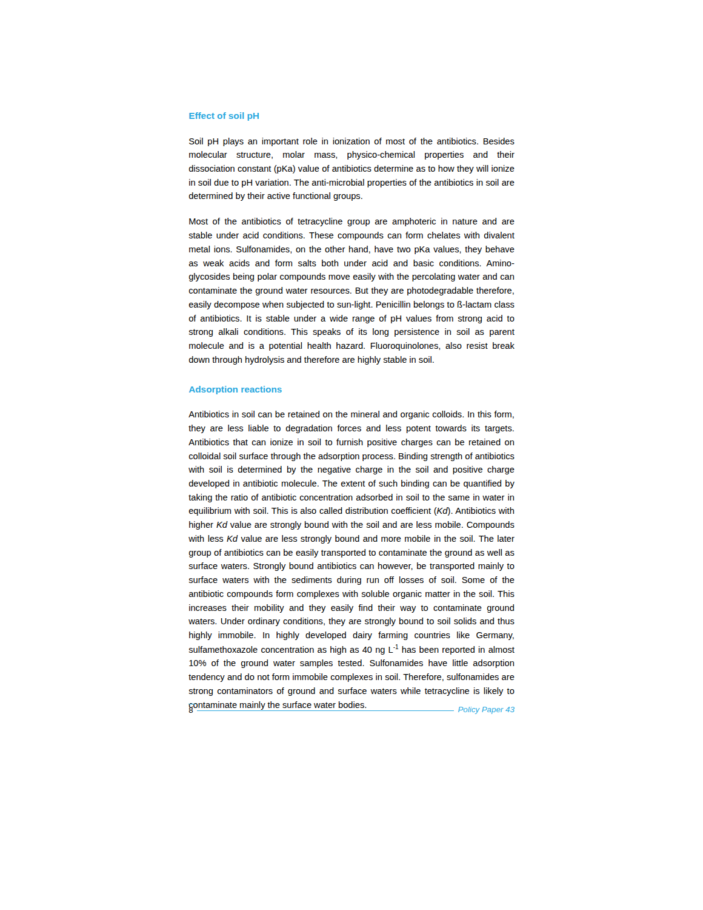Effect of soil pH
Soil pH plays an important role in ionization of most of the antibiotics. Besides molecular structure, molar mass, physico-chemical properties and their dissociation constant (pKa) value of antibiotics determine as to how they will ionize in soil due to pH variation. The anti-microbial properties of the antibiotics in soil are determined by their active functional groups.
Most of the antibiotics of tetracycline group are amphoteric in nature and are stable under acid conditions. These compounds can form chelates with divalent metal ions. Sulfonamides, on the other hand, have two pKa values, they behave as weak acids and form salts both under acid and basic conditions. Amino-glycosides being polar compounds move easily with the percolating water and can contaminate the ground water resources. But they are photodegradable therefore, easily decompose when subjected to sun-light. Penicillin belongs to ß-lactam class of antibiotics. It is stable under a wide range of pH values from strong acid to strong alkali conditions. This speaks of its long persistence in soil as parent molecule and is a potential health hazard. Fluoroquinolones, also resist break down through hydrolysis and therefore are highly stable in soil.
Adsorption reactions
Antibiotics in soil can be retained on the mineral and organic colloids. In this form, they are less liable to degradation forces and less potent towards its targets. Antibiotics that can ionize in soil to furnish positive charges can be retained on colloidal soil surface through the adsorption process. Binding strength of antibiotics with soil is determined by the negative charge in the soil and positive charge developed in antibiotic molecule. The extent of such binding can be quantified by taking the ratio of antibiotic concentration adsorbed in soil to the same in water in equilibrium with soil. This is also called distribution coefficient (Kd). Antibiotics with higher Kd value are strongly bound with the soil and are less mobile. Compounds with less Kd value are less strongly bound and more mobile in the soil. The later group of antibiotics can be easily transported to contaminate the ground as well as surface waters. Strongly bound antibiotics can however, be transported mainly to surface waters with the sediments during run off losses of soil. Some of the antibiotic compounds form complexes with soluble organic matter in the soil. This increases their mobility and they easily find their way to contaminate ground waters. Under ordinary conditions, they are strongly bound to soil solids and thus highly immobile. In highly developed dairy farming countries like Germany, sulfamethoxazole concentration as high as 40 ng L-1 has been reported in almost 10% of the ground water samples tested. Sulfonamides have little adsorption tendency and do not form immobile complexes in soil. Therefore, sulfonamides are strong contaminators of ground and surface waters while tetracycline is likely to contaminate mainly the surface water bodies.
8 Policy Paper 43